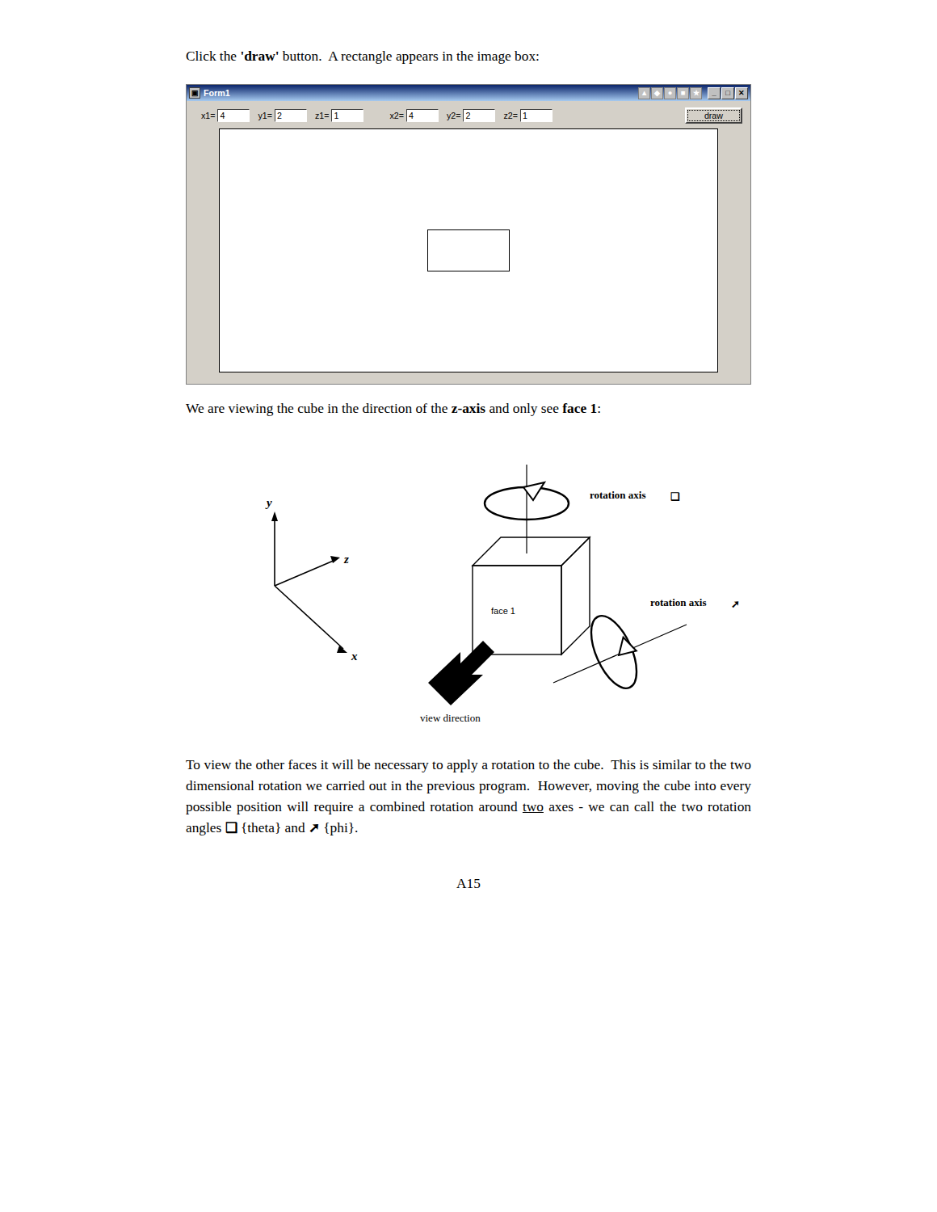Click the 'draw' button. A rectangle appears in the image box:
▣ Form1
▲◆●■★
_ □ ✕
x1=
y1=
z1=
x2=
y2=
z2=
draw
We are viewing the cube in the direction of the z-axis and only see face 1:
y z x face 1 rotation axis ❑ rotation axis ➚ view direction
To view the other faces it will be necessary to apply a rotation to the cube. This is similar to the two dimensional rotation we carried out in the previous program. However, moving the cube into every possible position will require a combined rotation around two axes - we can call the two rotation angles ❑ {theta} and ➚ {phi}.
A15